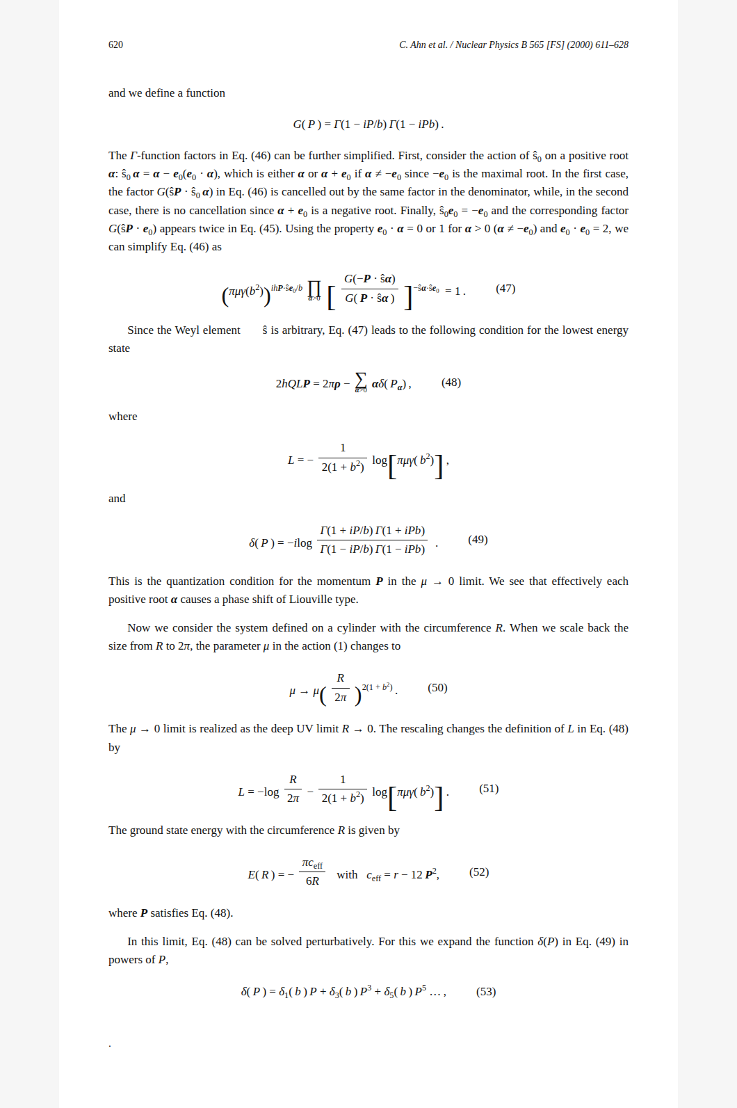620 C. Ahn et al. / Nuclear Physics B 565 [FS] (2000) 611–628
and we define a function
G( P ) = Γ(1 − iP/b) Γ(1 − iPb) .
The Γ-function factors in Eq. (46) can be further simplified. First, consider the action of ŝ0 on a positive root α: ŝ0 α = α − e0(e0 · α), which is either α or α + e0 if α ≠ −e0 since −e0 is the maximal root. In the first case, the factor G(ŝP · ŝ0 α) in Eq. (46) is cancelled out by the same factor in the denominator, while, in the second case, there is no cancellation since α + e0 is a negative root. Finally, ŝ0e0 = −e0 and the corre­sponding factor G(ŝP · e0) appears twice in Eq. (45). Using the property e0 · α = 0 or 1 for α > 0 (α ≠ −e0) and e0 · e0 = 2, we can simplify Eq. (46) as
(πμγ(b2))ih P·ŝe0/b ∏α>0 [ G(−P · ŝα) G( P · ŝα ) ]−ŝα·ŝe0 = 1 . (47)
Since the Weyl element ŝ is arbitrary, Eq. (47) leads to the following condition for the lowest energy state
2hQL P = 2πρ − ∑α>0 αδ( Pα) , (48)
where
L = − 1 2(1 + b2) log[πμγ( b2)] ,
and
δ( P ) = −ilog Γ(1 + iP/b) Γ(1 + iPb) Γ(1 − iP/b) Γ(1 − iPb)  . (49)
This is the quantization condition for the momentum P in the μ → 0 limit. We see that effectively each positive root α causes a phase shift of Liouville type.
Now we consider the system defined on a cylinder with the circumference R. When we scale back the size from R to 2π, the parameter μ in the action (1) changes to
μ → μ( R 2π )2(1 + b2) . (50)
The μ → 0 limit is realized as the deep UV limit R → 0. The rescaling changes the definition of L in Eq. (48) by
L = −log R 2π − 12(1 + b2) log[πμγ( b2)] . (51)
The ground state energy with the circumference R is given by
E( R ) = − πceff 6R with ceff = r − 12 P2, (52)
where P satisfies Eq. (48).
In this limit, Eq. (48) can be solved perturbatively. For this we expand the function δ(P) in Eq. (49) in powers of P,
δ( P ) = δ1( b ) P + δ3( b ) P3 + δ5( b ) P5 … , (53)
.